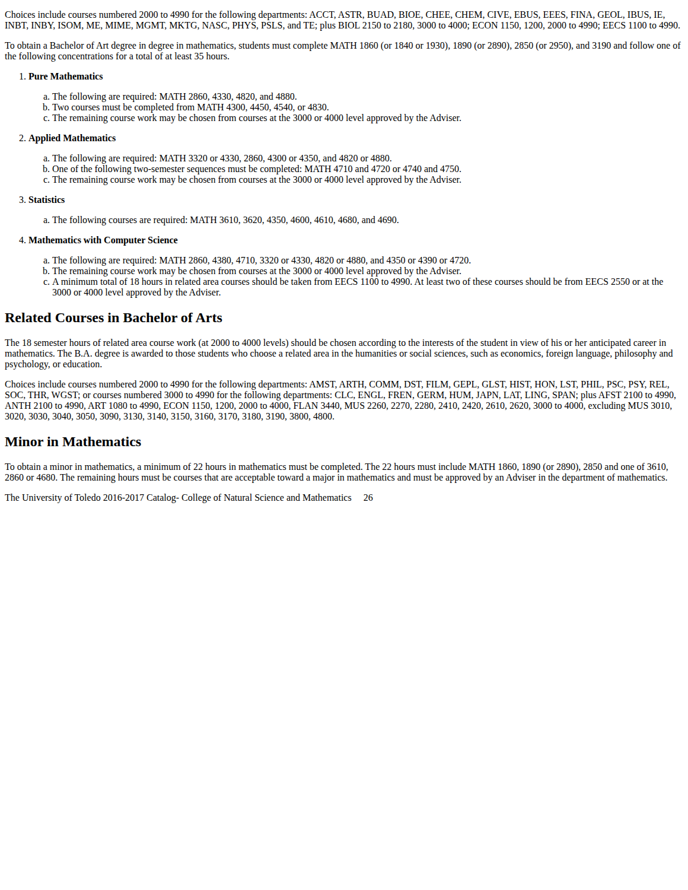Choices include courses numbered 2000 to 4990 for the following departments: ACCT, ASTR, BUAD, BIOE, CHEE, CHEM, CIVE, EBUS, EEES, FINA, GEOL, IBUS, IE, INBT, INBY, ISOM, ME, MIME, MGMT, MKTG, NASC, PHYS, PSLS, and TE; plus BIOL 2150 to 2180, 3000 to 4000; ECON 1150, 1200, 2000 to 4990; EECS 1100 to 4990.
To obtain a Bachelor of Art degree in degree in mathematics, students must complete MATH 1860 (or 1840 or 1930), 1890 (or 2890), 2850 (or 2950), and 3190 and follow one of the following concentrations for a total of at least 35 hours.
Pure Mathematics
The following are required: MATH 2860, 4330, 4820, and 4880.
Two courses must be completed from MATH 4300, 4450, 4540, or 4830.
The remaining course work may be chosen from courses at the 3000 or 4000 level approved by the Adviser.
Applied Mathematics
The following are required: MATH 3320 or 4330, 2860, 4300 or 4350, and 4820 or 4880.
One of the following two-semester sequences must be completed: MATH 4710 and 4720 or 4740 and 4750.
The remaining course work may be chosen from courses at the 3000 or 4000 level approved by the Adviser.
Statistics
The following courses are required: MATH 3610, 3620, 4350, 4600, 4610, 4680, and 4690.
Mathematics with Computer Science
The following are required: MATH 2860, 4380, 4710, 3320 or 4330, 4820 or 4880, and 4350 or 4390 or 4720.
The remaining course work may be chosen from courses at the 3000 or 4000 level approved by the Adviser.
A minimum total of 18 hours in related area courses should be taken from EECS 1100 to 4990. At least two of these courses should be from EECS 2550 or at the 3000 or 4000 level approved by the Adviser.
Related Courses in Bachelor of Arts
The 18 semester hours of related area course work (at 2000 to 4000 levels) should be chosen according to the interests of the student in view of his or her anticipated career in mathematics. The B.A. degree is awarded to those students who choose a related area in the humanities or social sciences, such as economics, foreign language, philosophy and psychology, or education.
Choices include courses numbered 2000 to 4990 for the following departments: AMST, ARTH, COMM, DST, FILM, GEPL, GLST, HIST, HON, LST, PHIL, PSC, PSY, REL, SOC, THR, WGST; or courses numbered 3000 to 4990 for the following departments: CLC, ENGL, FREN, GERM, HUM, JAPN, LAT, LING, SPAN; plus AFST 2100 to 4990, ANTH 2100 to 4990, ART 1080 to 4990, ECON 1150, 1200, 2000 to 4000, FLAN 3440, MUS 2260, 2270, 2280, 2410, 2420, 2610, 2620, 3000 to 4000, excluding MUS 3010, 3020, 3030, 3040, 3050, 3090, 3130, 3140, 3150, 3160, 3170, 3180, 3190, 3800, 4800.
Minor in Mathematics
To obtain a minor in mathematics, a minimum of 22 hours in mathematics must be completed. The 22 hours must include MATH 1860, 1890 (or 2890), 2850 and one of 3610, 2860 or 4680. The remaining hours must be courses that are acceptable toward a major in mathematics and must be approved by an Adviser in the department of mathematics.
The University of Toledo 2016-2017 Catalog- College of Natural Science and Mathematics 26